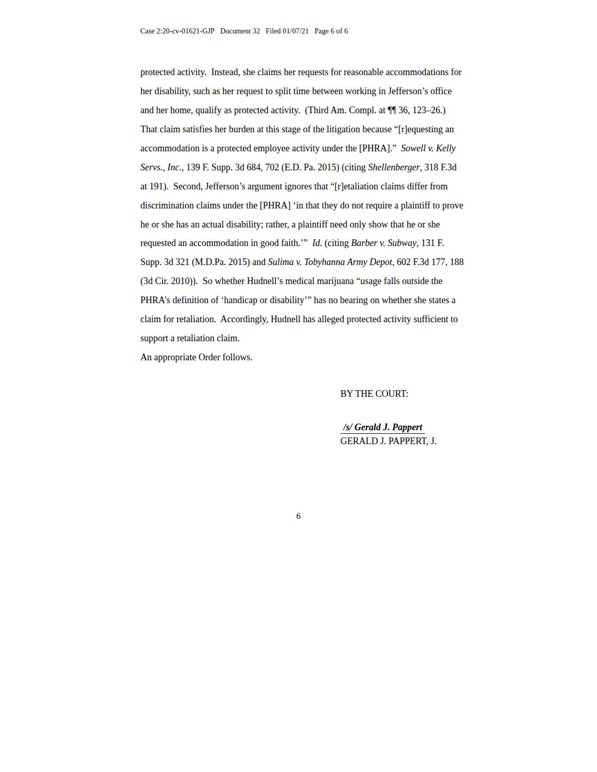Case 2:20-cv-01621-GJP Document 32 Filed 01/07/21 Page 6 of 6
protected activity. Instead, she claims her requests for reasonable accommodations for her disability, such as her request to split time between working in Jefferson’s office and her home, qualify as protected activity. (Third Am. Compl. at ¶¶ 36, 123–26.) That claim satisfies her burden at this stage of the litigation because “[r]equesting an accommodation is a protected employee activity under the [PHRA].” Sowell v. Kelly Servs., Inc., 139 F. Supp. 3d 684, 702 (E.D. Pa. 2015) (citing Shellenberger, 318 F.3d at 191). Second, Jefferson’s argument ignores that “[r]etaliation claims differ from discrimination claims under the [PHRA] ‘in that they do not require a plaintiff to prove he or she has an actual disability; rather, a plaintiff need only show that he or she requested an accommodation in good faith.’” Id. (citing Barber v. Subway, 131 F. Supp. 3d 321 (M.D.Pa. 2015) and Sulima v. Tobyhanna Army Depot, 602 F.3d 177, 188 (3d Cir. 2010)). So whether Hudnell’s medical marijuana “usage falls outside the PHRA’s definition of ‘handicap or disability’” has no bearing on whether she states a claim for retaliation. Accordingly, Hudnell has alleged protected activity sufficient to support a retaliation claim.
An appropriate Order follows.
BY THE COURT:
/s/ Gerald J. Pappert GERALD J. PAPPERT, J.
6